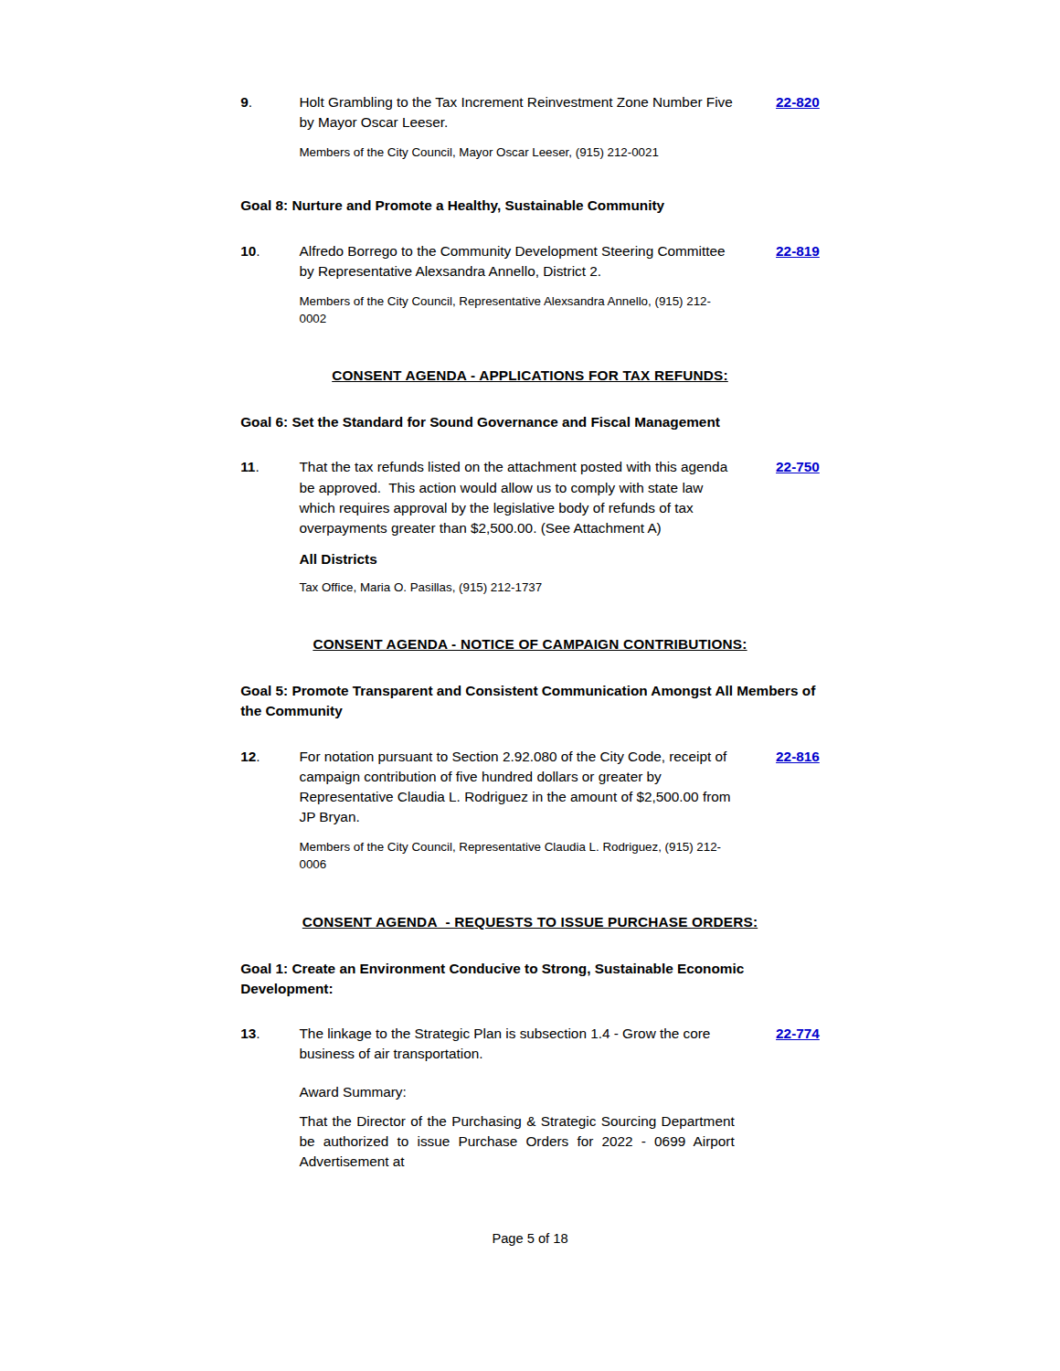9.
Holt Grambling to the Tax Increment Reinvestment Zone Number Five by Mayor Oscar Leeser.
Members of the City Council, Mayor Oscar Leeser, (915) 212-0021
22-820
Goal 8: Nurture and Promote a Healthy, Sustainable Community
10.
Alfredo Borrego to the Community Development Steering Committee by Representative Alexsandra Annello, District 2.
Members of the City Council, Representative Alexsandra Annello, (915) 212-0002
22-819
CONSENT AGENDA - APPLICATIONS FOR TAX REFUNDS:
Goal 6: Set the Standard for Sound Governance and Fiscal Management
11.
That the tax refunds listed on the attachment posted with this agenda be approved. This action would allow us to comply with state law which requires approval by the legislative body of refunds of tax overpayments greater than $2,500.00. (See Attachment A)
All Districts
Tax Office, Maria O. Pasillas, (915) 212-1737
22-750
CONSENT AGENDA - NOTICE OF CAMPAIGN CONTRIBUTIONS:
Goal 5: Promote Transparent and Consistent Communication Amongst All Members of the Community
12.
For notation pursuant to Section 2.92.080 of the City Code, receipt of campaign contribution of five hundred dollars or greater by Representative Claudia L. Rodriguez in the amount of $2,500.00 from JP Bryan.
Members of the City Council, Representative Claudia L. Rodriguez, (915) 212-0006
22-816
CONSENT AGENDA - REQUESTS TO ISSUE PURCHASE ORDERS:
Goal 1: Create an Environment Conducive to Strong, Sustainable Economic Development:
13.
The linkage to the Strategic Plan is subsection 1.4 - Grow the core business of air transportation.
Award Summary:
That the Director of the Purchasing & Strategic Sourcing Department be authorized to issue Purchase Orders for 2022 - 0699 Airport Advertisement at
22-774
Page 5 of 18